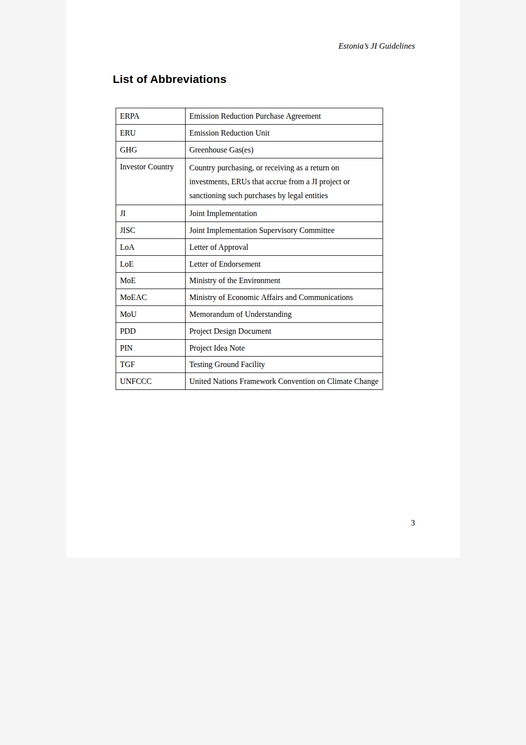Estonia’s JI Guidelines
List of Abbreviations
| ERPA | Emission Reduction Purchase Agreement |
| ERU | Emission Reduction Unit |
| GHG | Greenhouse Gas(es) |
| Investor Country | Country purchasing, or receiving as a return on investments, ERUs that accrue from a JI project or sanctioning such purchases by legal entities |
| JI | Joint Implementation |
| JISC | Joint Implementation Supervisory Committee |
| LoA | Letter of Approval |
| LoE | Letter of Endorsement |
| MoE | Ministry of the Environment |
| MoEAC | Ministry of Economic Affairs and Communications |
| MoU | Memorandum of Understanding |
| PDD | Project Design Document |
| PIN | Project Idea Note |
| TGF | Testing Ground Facility |
| UNFCCC | United Nations Framework Convention on Climate Change |
3